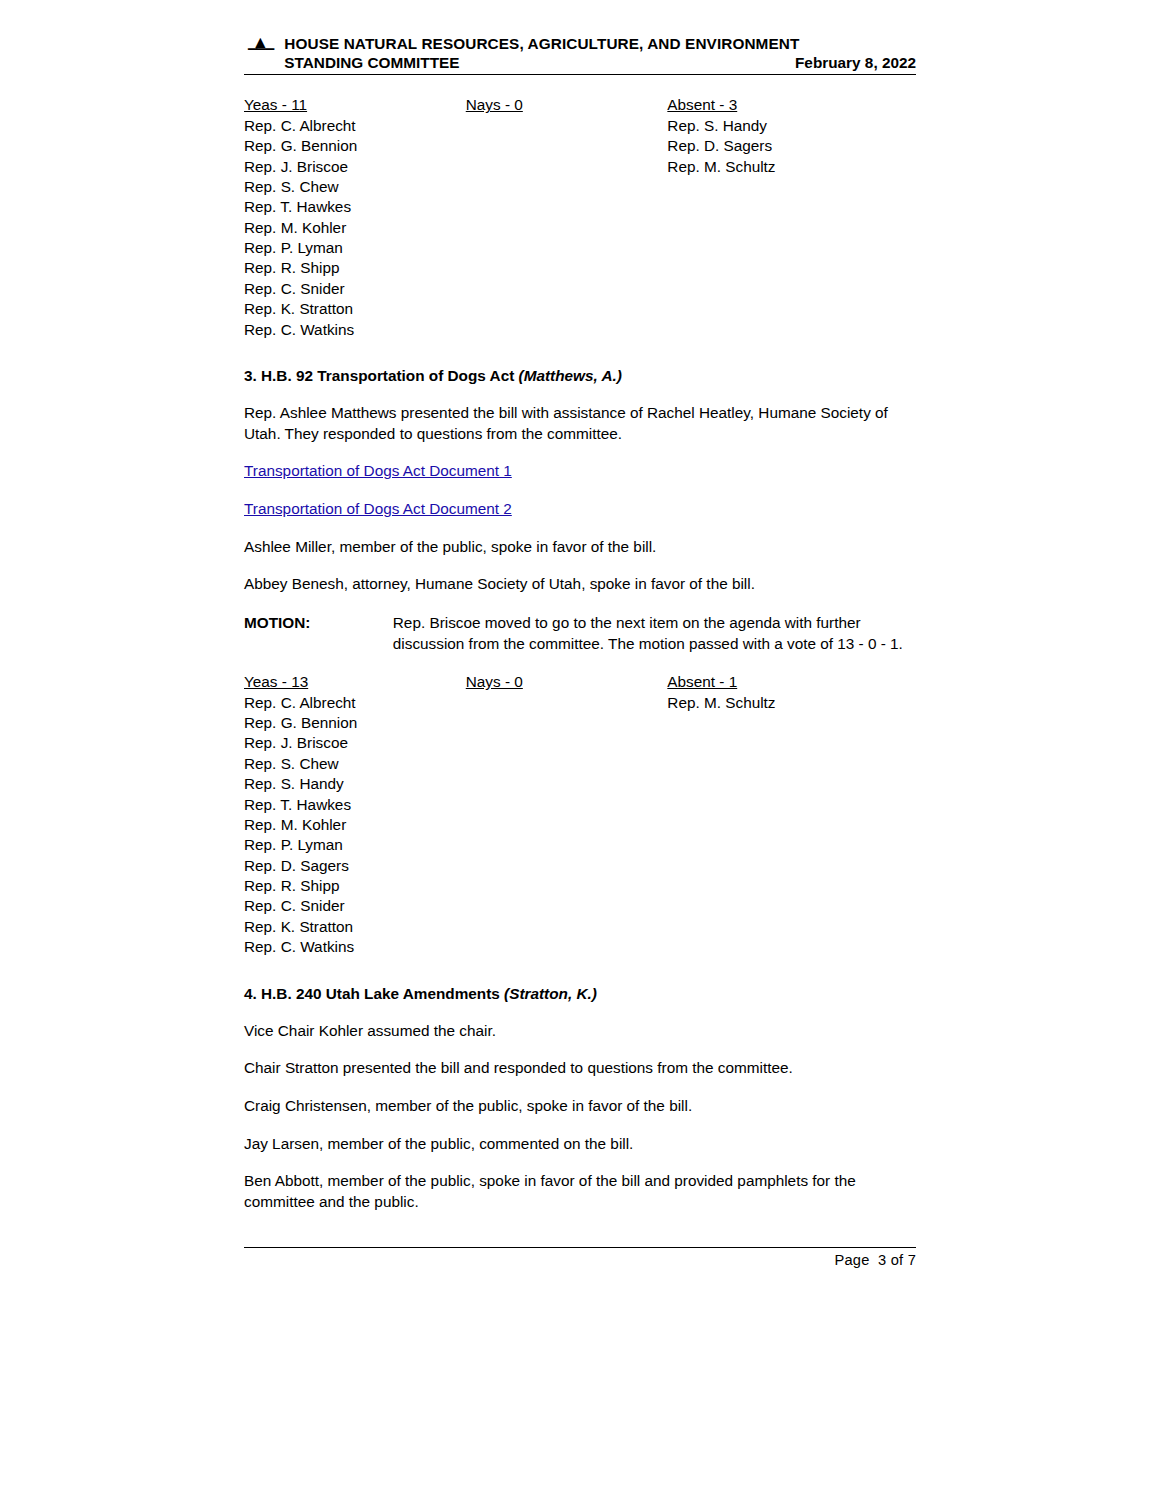▲ ▔▔▔
HOUSE NATURAL RESOURCES, AGRICULTURE, AND ENVIRONMENT
STANDING COMMITTEE February 8, 2022
| Yeas - 11 | Nays - 0 | Absent - 3 |
| Rep. C. Albrecht Rep. G. Bennion Rep. J. Briscoe Rep. S. Chew Rep. T. Hawkes Rep. M. Kohler Rep. P. Lyman Rep. R. Shipp Rep. C. Snider Rep. K. Stratton Rep. C. Watkins | | Rep. S. Handy Rep. D. Sagers Rep. M. Schultz |
3. H.B. 92 Transportation of Dogs Act (Matthews, A.)
Rep. Ashlee Matthews presented the bill with assistance of Rachel Heatley, Humane Society of Utah. They responded to questions from the committee.
Transportation of Dogs Act Document 1
Transportation of Dogs Act Document 2
Ashlee Miller, member of the public, spoke in favor of the bill.
Abbey Benesh, attorney, Humane Society of Utah, spoke in favor of the bill.
MOTION:
Rep. Briscoe moved to go to the next item on the agenda with further discussion from the committee. The motion passed with a vote of 13 - 0 - 1.
| Yeas - 13 | Nays - 0 | Absent - 1 |
| Rep. C. Albrecht Rep. G. Bennion Rep. J. Briscoe Rep. S. Chew Rep. S. Handy Rep. T. Hawkes Rep. M. Kohler Rep. P. Lyman Rep. D. Sagers Rep. R. Shipp Rep. C. Snider Rep. K. Stratton Rep. C. Watkins | | Rep. M. Schultz |
4. H.B. 240 Utah Lake Amendments (Stratton, K.)
Vice Chair Kohler assumed the chair.
Chair Stratton presented the bill and responded to questions from the committee.
Craig Christensen, member of the public, spoke in favor of the bill.
Jay Larsen, member of the public, commented on the bill.
Ben Abbott, member of the public, spoke in favor of the bill and provided pamphlets for the committee and the public.
Page 3 of 7